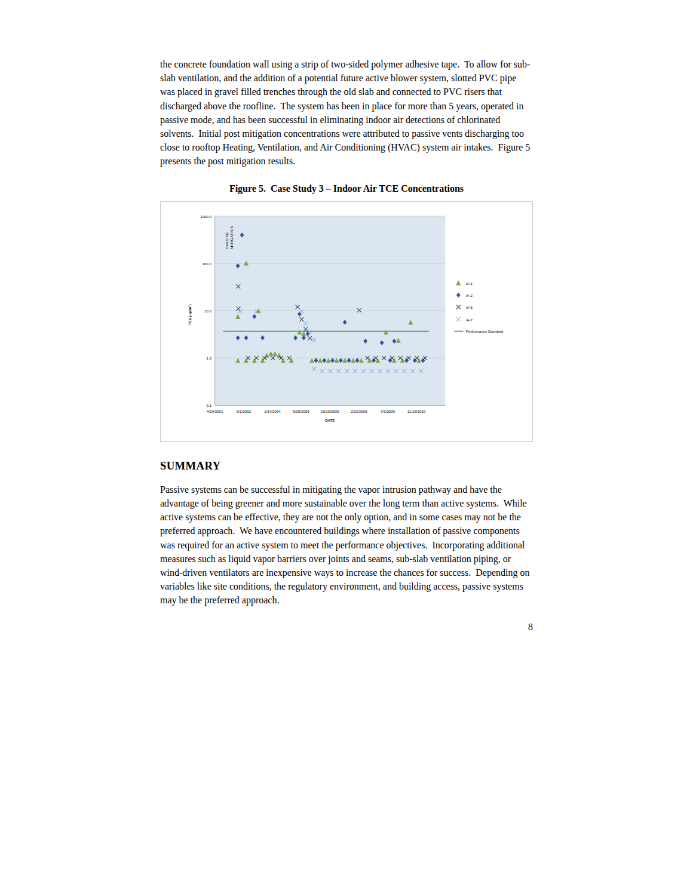the concrete foundation wall using a strip of two-sided polymer adhesive tape. To allow for sub-slab ventilation, and the addition of a potential future active blower system, slotted PVC pipe was placed in gravel filled trenches through the old slab and connected to PVC risers that discharged above the roofline. The system has been in place for more than 5 years, operated in passive mode, and has been successful in eliminating indoor air detections of chlorinated solvents. Initial post mitigation concentrations were attributed to passive vents discharging too close to rooftop Heating, Ventilation, and Air Conditioning (HVAC) system air intakes. Figure 5 presents the post mitigation results.
Figure 5. Case Study 3 – Indoor Air TCE Concentrations
1000.0 100.0 10.0 1.0 0.1 TCE (ug/m³) 4/19/2001 9/1/2002 1/14/2004 5/28/2005 10/10/2006 2/22/2008 7/6/2009 11/18/2010 DATE PASSIVE MITIGATION IA-1 IA-2 IA-5 IA-7 Performance Standard
SUMMARY
Passive systems can be successful in mitigating the vapor intrusion pathway and have the advantage of being greener and more sustainable over the long term than active systems. While active systems can be effective, they are not the only option, and in some cases may not be the preferred approach. We have encountered buildings where installation of passive components was required for an active system to meet the performance objectives. Incorporating additional measures such as liquid vapor barriers over joints and seams, sub-slab ventilation piping, or wind-driven ventilators are inexpensive ways to increase the chances for success. Depending on variables like site conditions, the regulatory environment, and building access, passive systems may be the preferred approach.
8